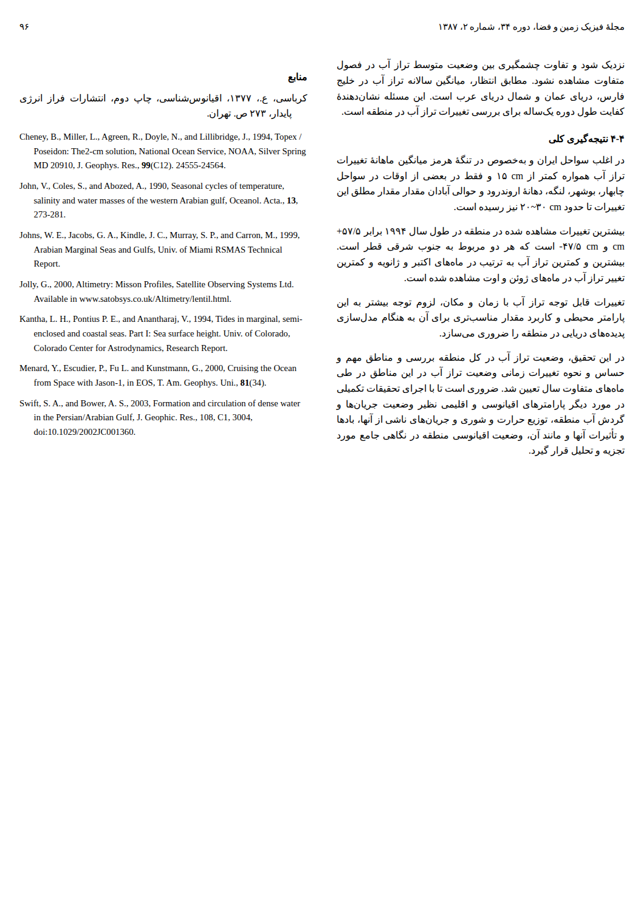مجلۀ فیزیک زمین و فضا، دوره ۳۴، شماره ۲، ۱۳۸۷ ۹۶
نزدیک شود و تفاوت چشمگیری بین وضعیت متوسط تراز آب در فصول متفاوت مشاهده نشود. مطابق انتظار، میانگین سالانه تراز آب در خلیج فارس، دریای عمان و شمال دریای عرب است. این مسئله نشان‌دهندهٔ کفایت طول دوره یک‌ساله برای بررسی تغییرات تراز آب در منطقه است.
۴-۴ نتیجه‌گیری کلی
در اغلب سواحل ایران و به‌خصوص در تنگهٔ هرمز میانگین ماهانهٔ تغییرات تراز آب همواره کمتر از ۱۵ cm و فقط در بعضی از اوقات در سواحل چابهار، بوشهر، لنگه، دهانهٔ اروندرود و حوالی آبادان مقدار مقدار مطلق این تغییرات تا حدود ۲۰~۳۰ cm نیز رسیده است.
بیشترین تغییرات مشاهده شده در منطقه در طول سال ۱۹۹۴ برابر +۵۷/۵ cm و -۴۷/۵ cm است که هر دو مربوط به جنوب شرقی قطر است. بیشترین و کمترین تراز آب به ترتیب در ماه‌های اکتبر و ژانویه و کمترین تغییر تراز آب در ماه‌های ژوئن و اوت مشاهده شده است.
تغییرات قابل توجه تراز آب با زمان و مکان، لزوم توجه بیشتر به این پارامتر محیطی و کاربرد مقدار مناسب‌تری برای آن به هنگام مدل‌سازی پدیده‌های دریایی در منطقه را ضروری می‌سازد.
در این تحقیق، وضعیت تراز آب در کل منطقه بررسی و مناطق مهم و حساس و نحوه تغییرات زمانی وضعیت تراز آب در این مناطق در طی ماه‌های متفاوت سال تعیین شد. ضروری است تا با اجرای تحقیقات تکمیلی در مورد دیگر پارامترهای اقیانوسی و اقلیمی نظیر وضعیت جریان‌ها و گردش آب منطقه، توزیع حرارت و شوری و جریان‌های ناشی از آنها، بادها و تأثیرات آنها و مانند آن، وضعیت اقیانوسی منطقه در نگاهی جامع مورد تجزیه و تحلیل قرار گیرد.
منابع
کرباسی، ع.، ۱۳۷۷، اقیانوس‌شناسی، چاپ دوم، انتشارات فراز انرژی پایدار، ۲۷۳ ص. تهران.
Cheney, B., Miller, L., Agreen, R., Doyle, N., and Lillibridge, J., 1994, Topex / Poseidon: The2-cm solution, National Ocean Service, NOAA, Silver Spring MD 20910, J. Geophys. Res., 99(C12). 24555-24564.
John, V., Coles, S., and Abozed, A., 1990, Seasonal cycles of temperature, salinity and water masses of the western Arabian gulf, Oceanol. Acta., 13, 273-281.
Johns, W. E., Jacobs, G. A., Kindle, J. C., Murray, S. P., and Carron, M., 1999, Arabian Marginal Seas and Gulfs, Univ. of Miami RSMAS Technical Report.
Jolly, G., 2000, Altimetry: Misson Profiles, Satellite Observing Systems Ltd. Available in www.satobsys.co.uk/Altimetry/lentil.html.
Kantha, L. H., Pontius P. E., and Anantharaj, V., 1994, Tides in marginal, semi-enclosed and coastal seas. Part I: Sea surface height. Univ. of Colorado, Colorado Center for Astrodynamics, Research Report.
Menard, Y., Escudier, P., Fu L. and Kunstmann, G., 2000, Cruising the Ocean from Space with Jason-1, in EOS, T. Am. Geophys. Uni., 81(34).
Swift, S. A., and Bower, A. S., 2003, Formation and circulation of dense water in the Persian/Arabian Gulf, J. Geophic. Res., 108, C1, 3004, doi:10.1029/2002JC001360.